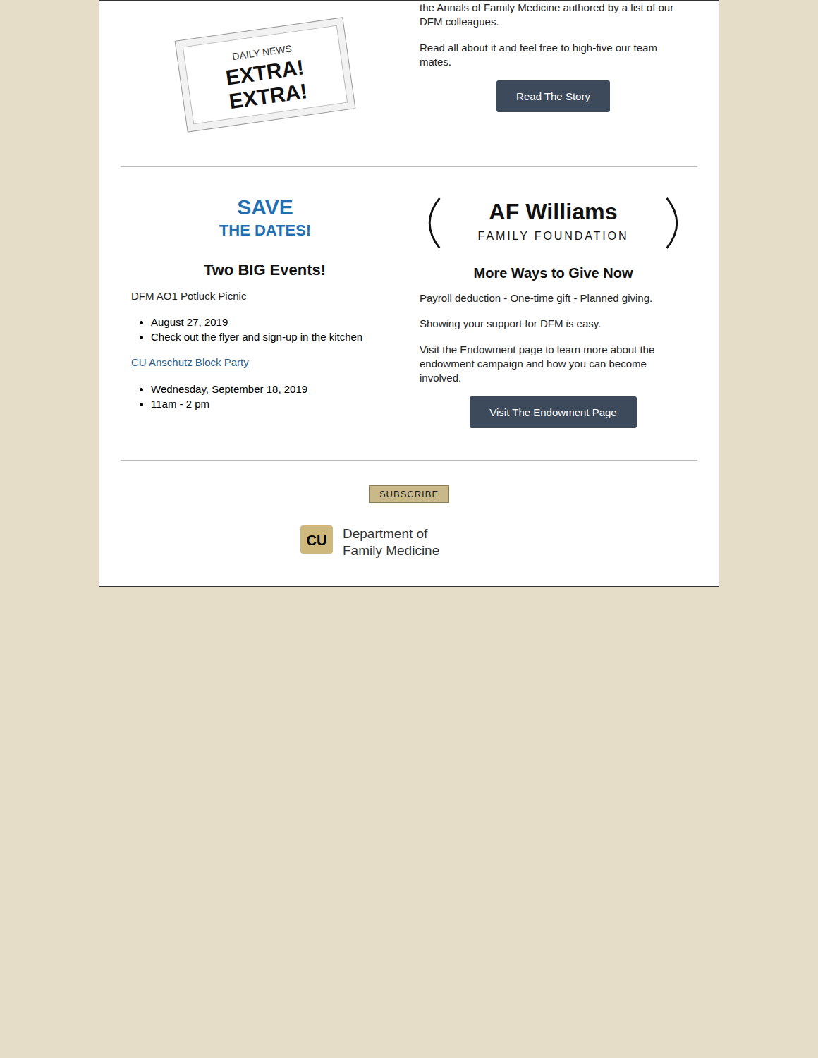the Annals of Family Medicine authored by a list of our DFM colleagues.
Read all about it and feel free to high-five our team mates.
Read The Story
Two BIG Events!
DFM AO1 Potluck Picnic
August 27, 2019
Check out the flyer and sign-up in the kitchen
CU Anschutz Block Party
Wednesday, September 18, 2019
11am - 2 pm
More Ways to Give Now
Payroll deduction - One-time gift - Planned giving.
Showing your support for DFM is easy.
Visit the Endowment page to learn more about the endowment campaign and how you can become involved.
Visit The Endowment Page
SUBSCRIBE